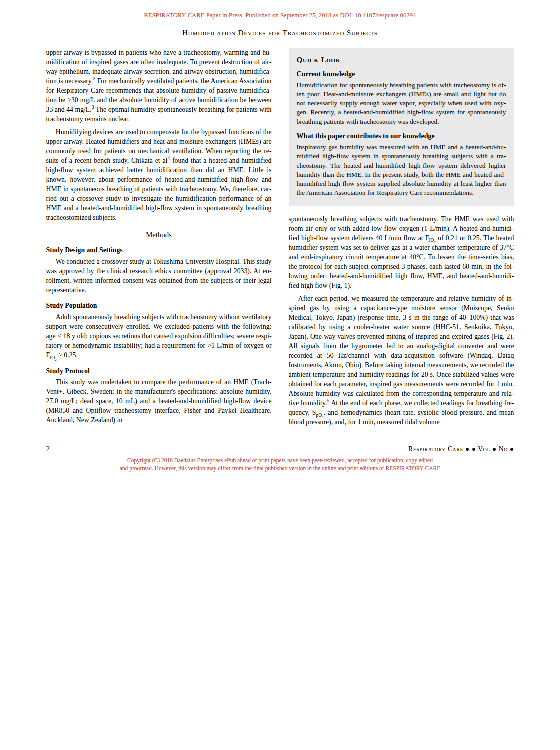RESPIRATORY CARE Paper in Press. Published on September 25, 2018 as DOI: 10.4187/respcare.06294
Humidification Devices for Tracheostomized Subjects
upper airway is bypassed in patients who have a tracheostomy, warming and humidification of inspired gases are often inadequate. To prevent destruction of airway epithelium, inadequate airway secretion, and airway obstruction, humidification is necessary.2 For mechanically ventilated patients, the American Association for Respiratory Care recommends that absolute humidity of passive humidification be >30 mg/L and the absolute humidity of active humidification be between 33 and 44 mg/L.3 The optimal humidity spontaneously breathing for patients with tracheostomy remains unclear.
Humidifying devices are used to compensate for the bypassed functions of the upper airway. Heated humidifiers and heat-and-moisture exchangers (HMEs) are commonly used for patients on mechanical ventilation. When reporting the results of a recent bench study, Chikata et al4 found that a heated-and-humidified high-flow system achieved better humidification than did an HME. Little is known, however, about performance of heated-and-humidified high-flow and HME in spontaneous breathing of patients with tracheostomy. We, therefore, carried out a crossover study to investigate the humidification performance of an HME and a heated-and-humidified high-flow system in spontaneously breathing tracheostomized subjects.
Methods
Study Design and Settings
We conducted a crossover study at Tokushima University Hospital. This study was approved by the clinical research ethics committee (approval 2033). At enrollment, written informed consent was obtained from the subjects or their legal representative.
Study Population
Adult spontaneously breathing subjects with tracheostomy without ventilatory support were consecutively enrolled. We excluded patients with the following: age < 18 y old; copious secretions that caused expulsion difficulties; severe respiratory or hemodynamic instability; had a requirement for >1 L/min of oxygen or FIO2 > 0.25.
Study Protocol
This study was undertaken to compare the performance of an HME (Trach-Vent+, Gibeck, Sweden; in the manufacturer's specifications: absolute humidity, 27.0 mg/L; dead space, 10 mL) and a heated-and-humidified high-flow device (MR850 and Optiflow tracheostomy interface, Fisher and Paykel Healthcare, Auckland, New Zealand) in
Quick Look
Current knowledge
Humidification for spontaneously breathing patients with tracheostomy is often poor. Heat-and-moisture exchangers (HMEs) are small and light but do not necessarily supply enough water vapor, especially when used with oxygen. Recently, a heated-and-humidified high-flow system for spontaneously breathing patients with tracheostomy was developed.
What this paper contributes to our knowledge
Inspiratory gas humidity was measured with an HME and a heated-and-humidified high-flow system in spontaneously breathing subjects with a tracheostomy. The heated-and-humidified high-flow system delivered higher humidity than the HME. In the present study, both the HME and heated-and-humidified high-flow system supplied absolute humidity at least higher than the American Association for Respiratory Care recommendations.
spontaneously breathing subjects with tracheostomy. The HME was used with room air only or with added low-flow oxygen (1 L/min). A heated-and-humidified high-flow system delivers 40 L/min flow at FIO2 of 0.21 or 0.25. The heated humidifier system was set to deliver gas at a water chamber temperature of 37°C and end-inspiratory circuit temperature at 40°C. To lessen the time-series bias, the protocol for each subject comprised 3 phases, each lasted 60 min, in the following order: heated-and-humidified high flow, HME, and heated-and-humidified high flow (Fig. 1).
After each period, we measured the temperature and relative humidity of inspired gas by using a capacitance-type moisture sensor (Moiscope, Senko Medical, Tokyo, Japan) (response time, 3 s in the range of 40–100%) that was calibrated by using a cooler-heater water source (HHC-51, Senkoika, Tokyo, Japan). One-way valves prevented mixing of inspired and expired gases (Fig. 2). All signals from the hygrometer led to an analog-digital converter and were recorded at 50 Hz/channel with data-acquisition software (Windaq, Dataq Instruments, Akron, Ohio). Before taking internal measurements, we recorded the ambient temperature and humidity readings for 20 s. Once stabilized values were obtained for each parameter, inspired gas measurements were recorded for 1 min. Absolute humidity was calculated from the corresponding temperature and relative humidity.5 At the end of each phase, we collected readings for breathing frequency, SpO2, and hemodynamics (heart rate, systolic blood pressure, and mean blood pressure), and, for 1 min, measured tidal volume
2 Respiratory Care ● ● Vol ● No ●
Copyright (C) 2018 Daedalus Enterprises ePub ahead of print papers have been peer-reviewed, accepted for publication, copy edited
and proofread. However, this version may differ from the final published version in the online and print editions of RESPIRATORY CARE